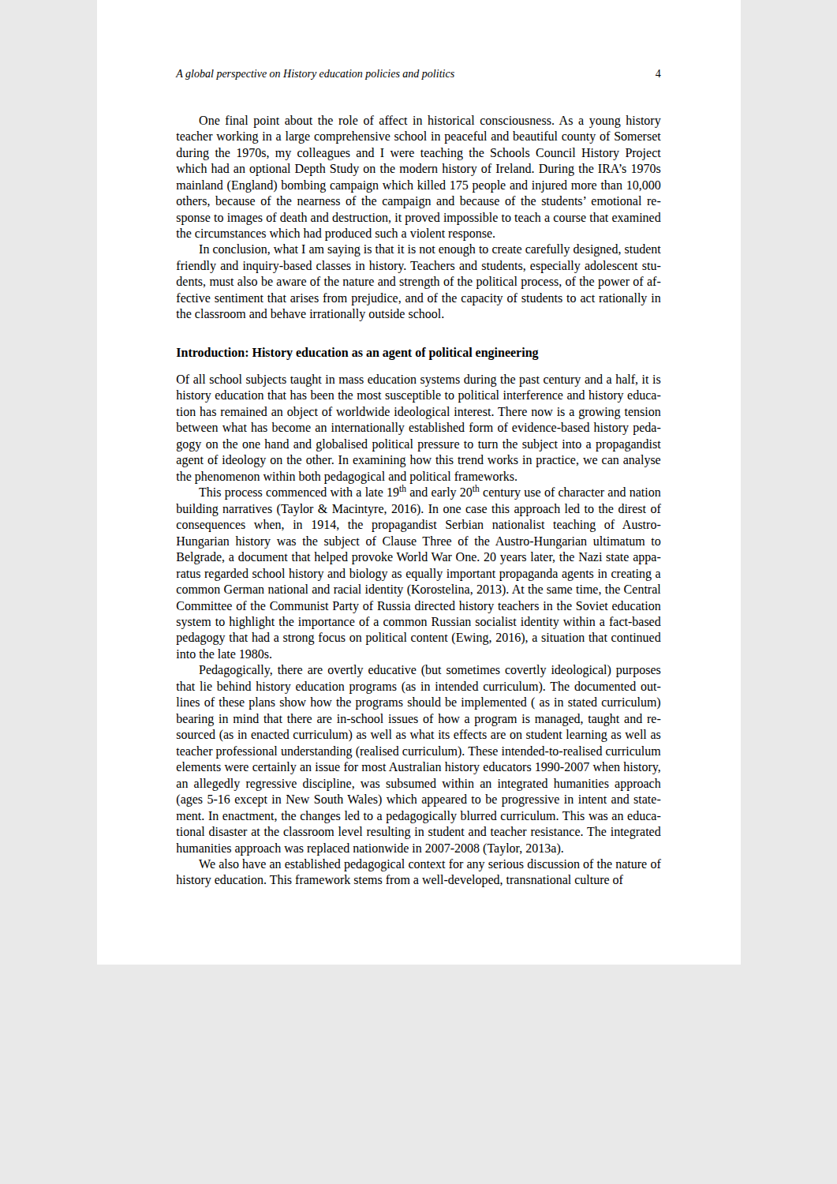A global perspective on History education policies and politics 4
One final point about the role of affect in historical consciousness. As a young history teacher working in a large comprehensive school in peaceful and beautiful county of Somerset during the 1970s, my colleagues and I were teaching the Schools Council History Project which had an optional Depth Study on the modern history of Ireland. During the IRA’s 1970s mainland (England) bombing campaign which killed 175 people and injured more than 10,000 others, because of the nearness of the campaign and because of the students’ emotional response to images of death and destruction, it proved impossible to teach a course that examined the circumstances which had produced such a violent response.
In conclusion, what I am saying is that it is not enough to create carefully designed, student friendly and inquiry-based classes in history. Teachers and students, especially adolescent students, must also be aware of the nature and strength of the political process, of the power of affective sentiment that arises from prejudice, and of the capacity of students to act rationally in the classroom and behave irrationally outside school.
Introduction: History education as an agent of political engineering
Of all school subjects taught in mass education systems during the past century and a half, it is history education that has been the most susceptible to political interference and history education has remained an object of worldwide ideological interest. There now is a growing tension between what has become an internationally established form of evidence-based history pedagogy on the one hand and globalised political pressure to turn the subject into a propagandist agent of ideology on the other. In examining how this trend works in practice, we can analyse the phenomenon within both pedagogical and political frameworks.
This process commenced with a late 19th and early 20th century use of character and nation building narratives (Taylor & Macintyre, 2016). In one case this approach led to the direst of consequences when, in 1914, the propagandist Serbian nationalist teaching of Austro-Hungarian history was the subject of Clause Three of the Austro-Hungarian ultimatum to Belgrade, a document that helped provoke World War One. 20 years later, the Nazi state apparatus regarded school history and biology as equally important propaganda agents in creating a common German national and racial identity (Korostelina, 2013). At the same time, the Central Committee of the Communist Party of Russia directed history teachers in the Soviet education system to highlight the importance of a common Russian socialist identity within a fact-based pedagogy that had a strong focus on political content (Ewing, 2016), a situation that continued into the late 1980s.
Pedagogically, there are overtly educative (but sometimes covertly ideological) purposes that lie behind history education programs (as in intended curriculum). The documented outlines of these plans show how the programs should be implemented ( as in stated curriculum) bearing in mind that there are in-school issues of how a program is managed, taught and resourced (as in enacted curriculum) as well as what its effects are on student learning as well as teacher professional understanding (realised curriculum). These intended-to-realised curriculum elements were certainly an issue for most Australian history educators 1990-2007 when history, an allegedly regressive discipline, was subsumed within an integrated humanities approach (ages 5-16 except in New South Wales) which appeared to be progressive in intent and statement. In enactment, the changes led to a pedagogically blurred curriculum. This was an educational disaster at the classroom level resulting in student and teacher resistance. The integrated humanities approach was replaced nationwide in 2007-2008 (Taylor, 2013a).
We also have an established pedagogical context for any serious discussion of the nature of history education. This framework stems from a well-developed, transnational culture of